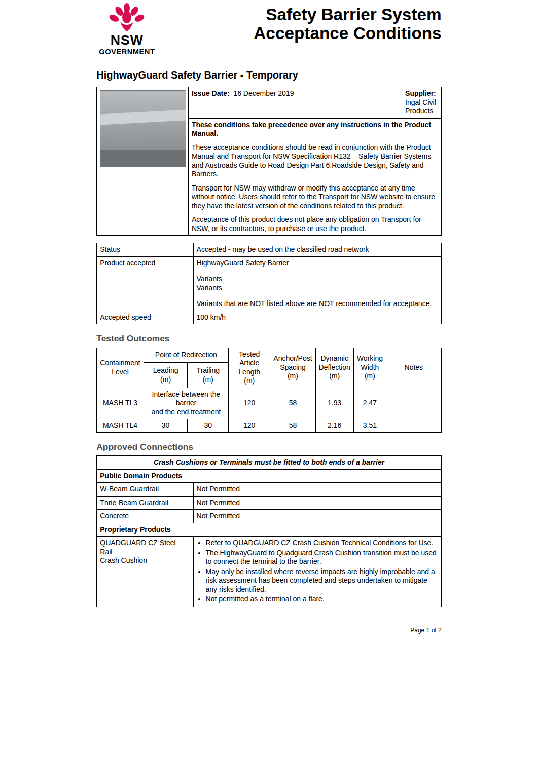NSW
GOVERNMENT
Safety Barrier System
Acceptance Conditions
HighwayGuard Safety Barrier - Temporary
| | Issue Date: 16 December 2019 | Supplier: Ingal Civil Products |
| These conditions take precedence over any instructions in the Product Manual. These acceptance conditions should be read in conjunction with the Product Manual and Transport for NSW Specification R132 – Safety Barrier Systems and Austroads Guide to Road Design Part 6:Roadside Design, Safety and Barriers. Transport for NSW may withdraw or modify this acceptance at any time without notice. Users should refer to the Transport for NSW website to ensure they have the latest version of the conditions related to this product. Acceptance of this product does not place any obligation on Transport for NSW, or its contractors, to purchase or use the product. |
| Status | Accepted - may be used on the classified road network |
| Product accepted | HighwayGuard Safety Barrier Variants Variants Variants that are NOT listed above are NOT recommended for acceptance. |
| Accepted speed | 100 km/h |
Tested Outcomes
| Containment Level | Point of Redirection | Tested Article Length (m) | Anchor/Post Spacing (m) | Dynamic Deflection (m) | Working Width (m) | Notes |
| --- | --- | --- | --- | --- | --- | --- |
| Leading (m) | Trailing (m) |
| MASH TL3 | Interface between the barrier and the end treatment | 120 | 58 | 1.93 | 2.47 | |
| MASH TL4 | 30 | 30 | 120 | 58 | 2.16 | 3.51 | |
Approved Connections
| Crash Cushions or Terminals must be fitted to both ends of a barrier |
| Public Domain Products |
| W-Beam Guardrail | Not Permitted |
| Thrie-Beam Guardrail | Not Permitted |
| Concrete | Not Permitted |
| Proprietary Products |
| QUADGUARD CZ Steel Rail Crash Cushion | Refer to QUADGUARD CZ Crash Cushion Technical Conditions for Use. The HighwayGuard to Quadguard Crash Cushion transition must be used to connect the terminal to the barrier. May only be installed where reverse impacts are highly improbable and a risk assessment has been completed and steps undertaken to mitigate any risks identified. Not permitted as a terminal on a flare. |
Page 1 of 2